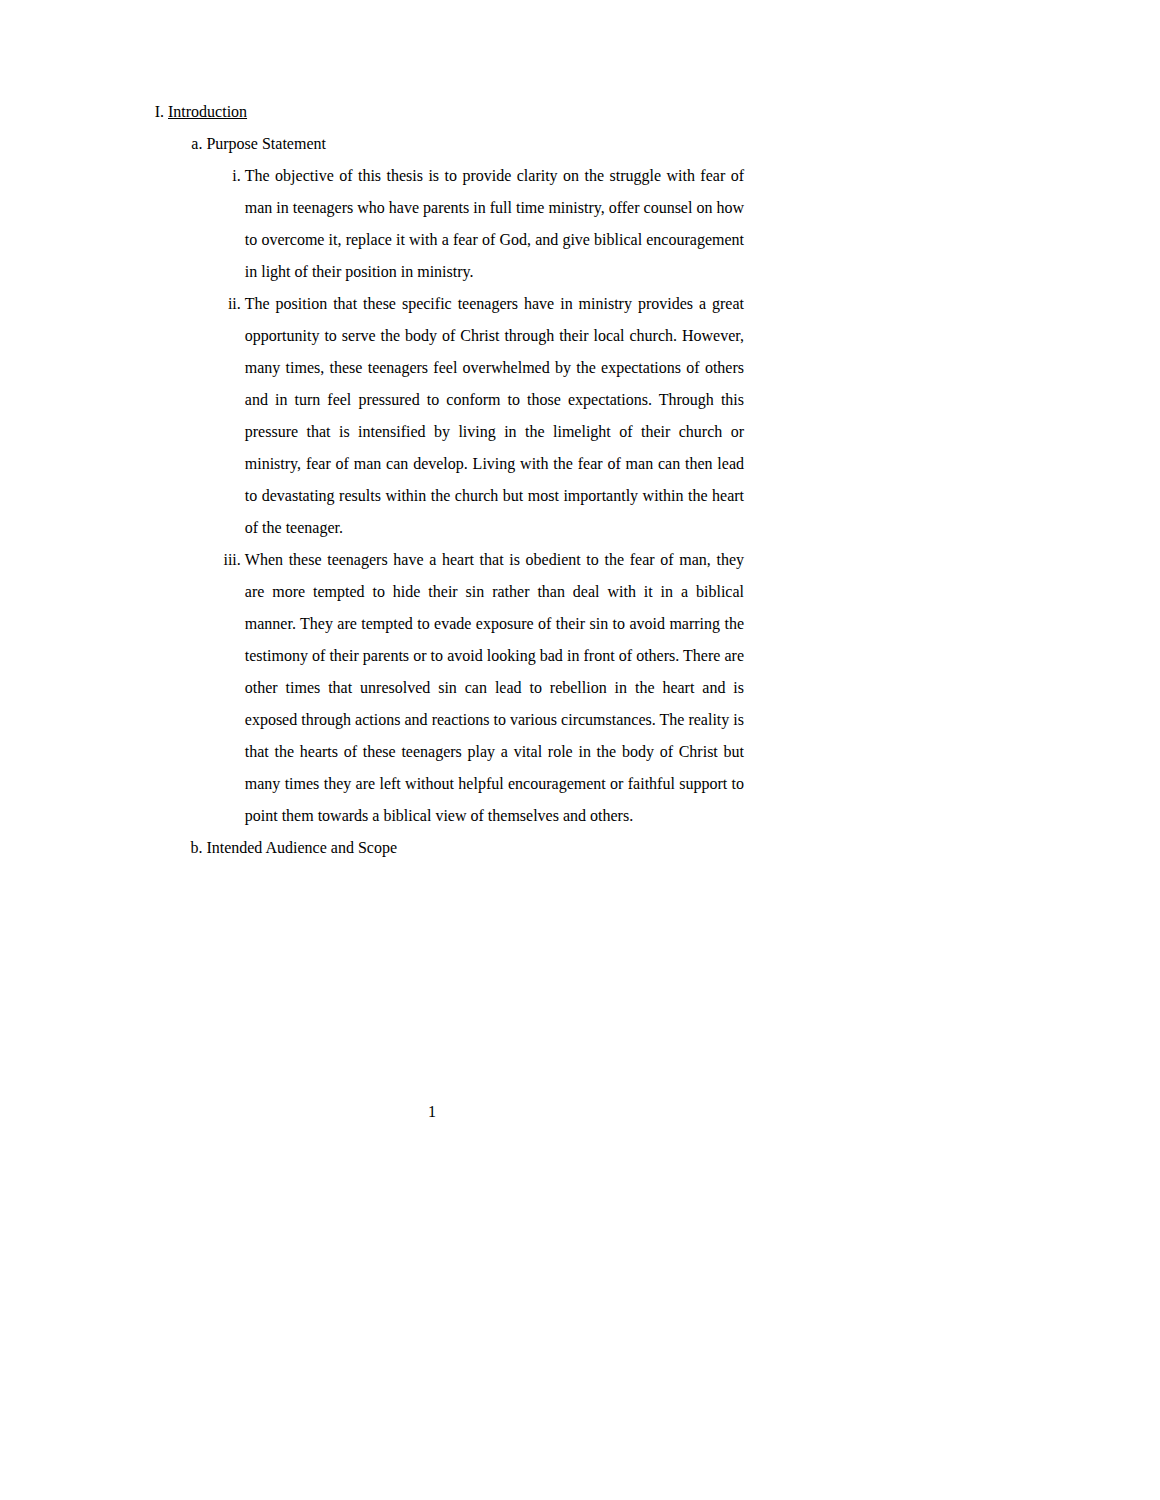Introduction
Purpose Statement
The objective of this thesis is to provide clarity on the struggle with fear of man in teenagers who have parents in full time ministry, offer counsel on how to overcome it, replace it with a fear of God, and give biblical encouragement in light of their position in ministry.
The position that these specific teenagers have in ministry provides a great opportunity to serve the body of Christ through their local church. However, many times, these teenagers feel overwhelmed by the expectations of others and in turn feel pressured to conform to those expectations. Through this pressure that is intensified by living in the limelight of their church or ministry, fear of man can develop. Living with the fear of man can then lead to devastating results within the church but most importantly within the heart of the teenager.
When these teenagers have a heart that is obedient to the fear of man, they are more tempted to hide their sin rather than deal with it in a biblical manner. They are tempted to evade exposure of their sin to avoid marring the testimony of their parents or to avoid looking bad in front of others. There are other times that unresolved sin can lead to rebellion in the heart and is exposed through actions and reactions to various circumstances. The reality is that the hearts of these teenagers play a vital role in the body of Christ but many times they are left without helpful encouragement or faithful support to point them towards a biblical view of themselves and others.
Intended Audience and Scope
1